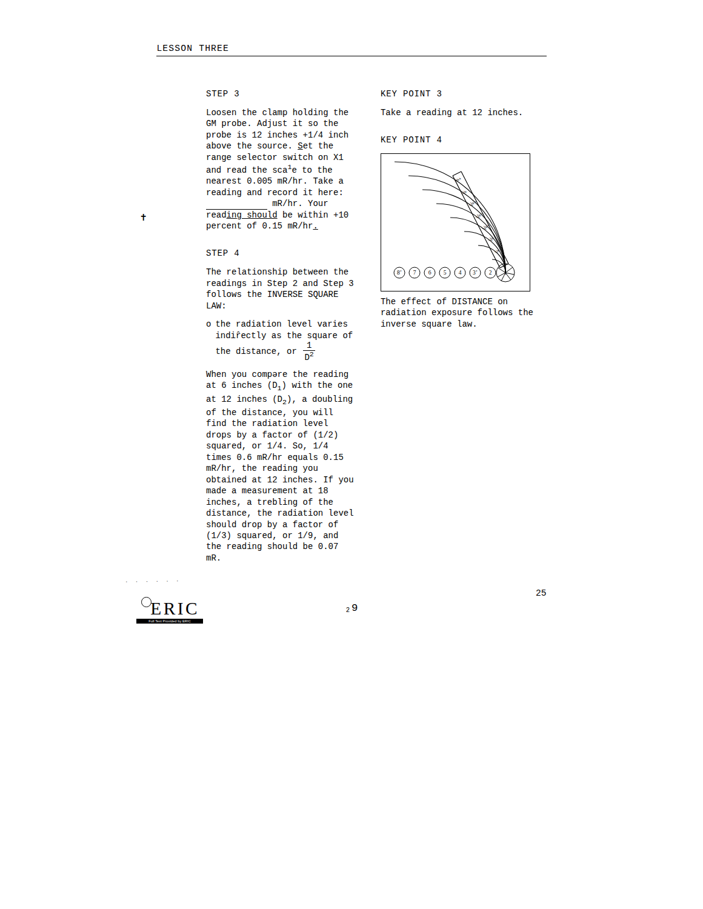LESSON THREE
✝
STEP 3
Loosen the clamp holding the GM probe. Adjust it so the probe is 12 inches +1/4 inch above the source. Set the range selector switch on X1 and read the sca1e to the nearest 0.005 mR/hr. Take a reading and record it here:
mR/hr. Your reading should be within +10 percent of 0.15 mR/hr.
STEP 4
The relationship between the readings in Step 2 and Step 3 follows the INVERSE SQUARE LAW:
o
the radiation level varies indir̂ectly as the square of the distance, or 1 D2
When you compəre the reading at 6 inches (D1) with the one at 12 inches (D2), a doubling of the distance, you will find the radiation level drops by a factor of (1/2) squared, or 1/4. So, 1/4 times 0.6 mR/hr equals 0.15 mR/hr, the reading you obtained at 12 inches. If you made a measurement at 18 inches, a trebling of the distance, the radiation level should drop by a factor of (1/3) squared, or 1/9, and the reading should be 0.07 mR.
KEY POINT 3
Take a reading at 12 inches.
KEY POINT 4
⅜₄ ⅛ ⅙₆ ⅙₅ ⅙₆ ⅙ ¼ 8’ 7 6 5 4 3’ 2 1
The effect of DISTANCE on radiation exposure follows the inverse square law.
25
₂9
· · · · · ·
ERIC
Full Text Provided by ERIC